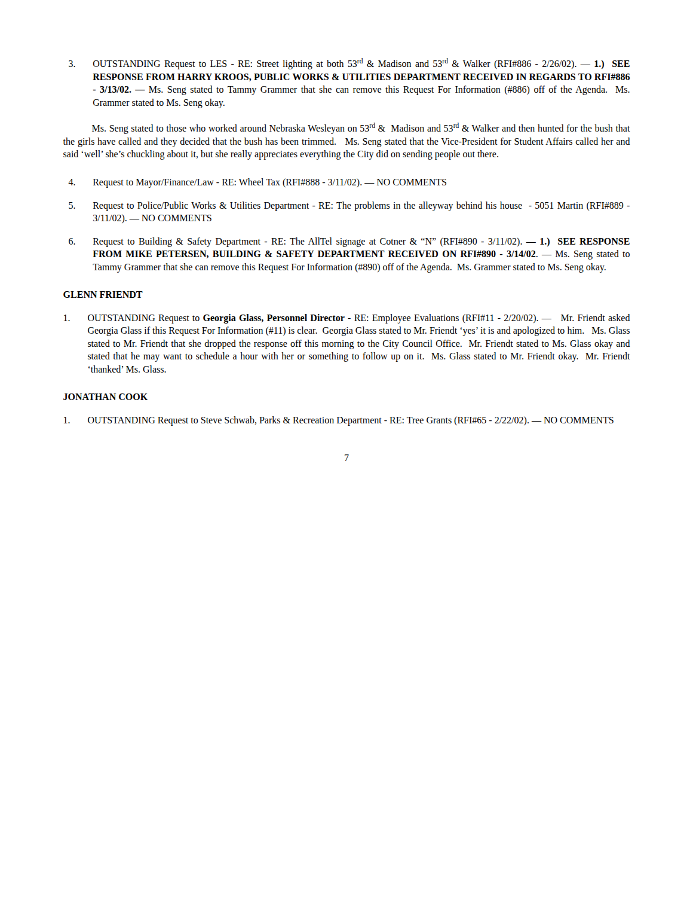3.
OUTSTANDING Request to LES - RE: Street lighting at both 53rd & Madison and 53rd & Walker (RFI#886 - 2/26/02). — 1.) SEE RESPONSE FROM HARRY KROOS, PUBLIC WORKS & UTILITIES DEPARTMENT RECEIVED IN REGARDS TO RFI#886 - 3/13/02. — Ms. Seng stated to Tammy Grammer that she can remove this Request For Information (#886) off of the Agenda. Ms. Grammer stated to Ms. Seng okay.
Ms. Seng stated to those who worked around Nebraska Wesleyan on 53rd & Madison and 53rd & Walker and then hunted for the bush that the girls have called and they decided that the bush has been trimmed. Ms. Seng stated that the Vice-President for Student Affairs called her and said ‘well’ she’s chuckling about it, but she really appreciates everything the City did on sending people out there.
4.
Request to Mayor/Finance/Law - RE: Wheel Tax (RFI#888 - 3/11/02). — NO COMMENTS
5.
Request to Police/Public Works & Utilities Department - RE: The problems in the alleyway behind his house - 5051 Martin (RFI#889 - 3/11/02). — NO COMMENTS
6.
Request to Building & Safety Department - RE: The AllTel signage at Cotner & “N” (RFI#890 - 3/11/02). — 1.) SEE RESPONSE FROM MIKE PETERSEN, BUILDING & SAFETY DEPARTMENT RECEIVED ON RFI#890 - 3/14/02. — Ms. Seng stated to Tammy Grammer that she can remove this Request For Information (#890) off of the Agenda. Ms. Grammer stated to Ms. Seng okay.
GLENN FRIENDT
1.
OUTSTANDING Request to Georgia Glass, Personnel Director - RE: Employee Evaluations (RFI#11 - 2/20/02). — Mr. Friendt asked Georgia Glass if this Request For Information (#11) is clear. Georgia Glass stated to Mr. Friendt ‘yes’ it is and apologized to him. Ms. Glass stated to Mr. Friendt that she dropped the response off this morning to the City Council Office. Mr. Friendt stated to Ms. Glass okay and stated that he may want to schedule a hour with her or something to follow up on it. Ms. Glass stated to Mr. Friendt okay. Mr. Friendt ‘thanked’ Ms. Glass.
JONATHAN COOK
1.
OUTSTANDING Request to Steve Schwab, Parks & Recreation Department - RE: Tree Grants (RFI#65 - 2/22/02). — NO COMMENTS
7